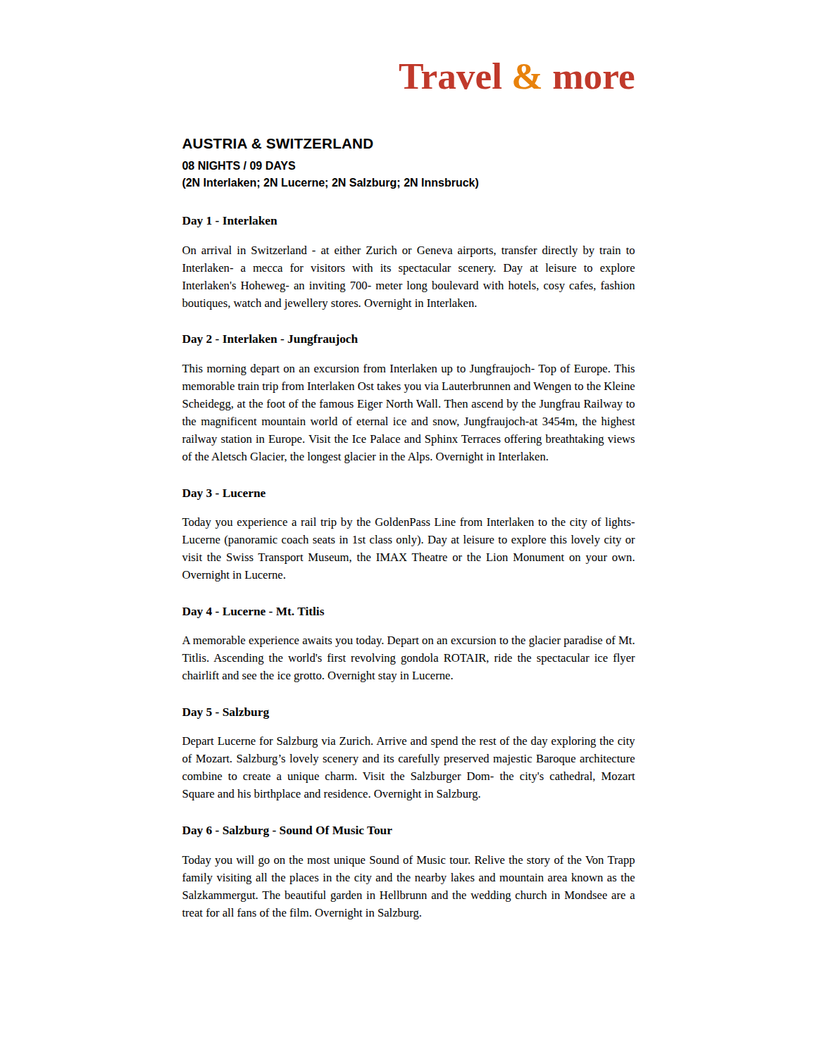Travel & more
AUSTRIA & SWITZERLAND
08 NIGHTS / 09 DAYS
(2N Interlaken; 2N Lucerne; 2N Salzburg; 2N Innsbruck)
Day 1 - Interlaken
On arrival in Switzerland - at either Zurich or Geneva airports, transfer directly by train to Interlaken- a mecca for visitors with its spectacular scenery. Day at leisure to explore Interlaken's Hoheweg- an inviting 700- meter long boulevard with hotels, cosy cafes, fashion boutiques, watch and jewellery stores. Overnight in Interlaken.
Day 2 - Interlaken - Jungfraujoch
This morning depart on an excursion from Interlaken up to Jungfraujoch- Top of Europe. This memorable train trip from Interlaken Ost takes you via Lauterbrunnen and Wengen to the Kleine Scheidegg, at the foot of the famous Eiger North Wall. Then ascend by the Jungfrau Railway to the magnificent mountain world of eternal ice and snow, Jungfraujoch-at 3454m, the highest railway station in Europe. Visit the Ice Palace and Sphinx Terraces offering breathtaking views of the Aletsch Glacier, the longest glacier in the Alps. Overnight in Interlaken.
Day 3 - Lucerne
Today you experience a rail trip by the GoldenPass Line from Interlaken to the city of lights- Lucerne (panoramic coach seats in 1st class only). Day at leisure to explore this lovely city or visit the Swiss Transport Museum, the IMAX Theatre or the Lion Monument on your own. Overnight in Lucerne.
Day 4 - Lucerne - Mt. Titlis
A memorable experience awaits you today. Depart on an excursion to the glacier paradise of Mt. Titlis. Ascending the world's first revolving gondola ROTAIR, ride the spectacular ice flyer chairlift and see the ice grotto. Overnight stay in Lucerne.
Day 5 - Salzburg
Depart Lucerne for Salzburg via Zurich. Arrive and spend the rest of the day exploring the city of Mozart. Salzburg’s lovely scenery and its carefully preserved majestic Baroque architecture combine to create a unique charm. Visit the Salzburger Dom- the city's cathedral, Mozart Square and his birthplace and residence. Overnight in Salzburg.
Day 6 - Salzburg - Sound Of Music Tour
Today you will go on the most unique Sound of Music tour. Relive the story of the Von Trapp family visiting all the places in the city and the nearby lakes and mountain area known as the Salzkammergut. The beautiful garden in Hellbrunn and the wedding church in Mondsee are a treat for all fans of the film. Overnight in Salzburg.